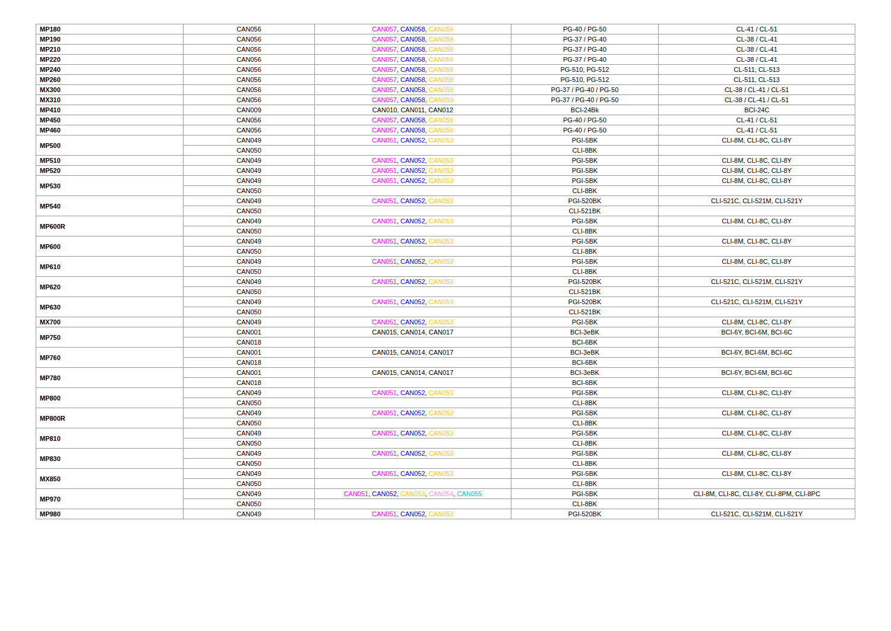| MP180 | CAN056 | CAN057 , CAN058 , CAN059 | PG-40 / PG-50 | CL-41 / CL-51 |
| MP190 | CAN056 | CAN057 , CAN058 , CAN059 | PG-37 / PG-40 | CL-38 / CL-41 |
| MP210 | CAN056 | CAN057 , CAN058 , CAN059 | PG-37 / PG-40 | CL-38 / CL-41 |
| MP220 | CAN056 | CAN057 , CAN058 , CAN059 | PG-37 / PG-40 | CL-38 / CL-41 |
| MP240 | CAN056 | CAN057 , CAN058 , CAN059 | PG-510, PG-512 | CL-511, CL-513 |
| MP260 | CAN056 | CAN057 , CAN058 , CAN059 | PG-510, PG-512 | CL-511, CL-513 |
| MX300 | CAN056 | CAN057 , CAN058 , CAN059 | PG-37 / PG-40 / PG-50 | CL-38 / CL-41 / CL-51 |
| MX310 | CAN056 | CAN057 , CAN058 , CAN059 | PG-37 / PG-40 / PG-50 | CL-38 / CL-41 / CL-51 |
| MP410 | CAN009 | CAN010, CAN011, CAN012 | BCI-24Bk | BCI-24C |
| MP450 | CAN056 | CAN057 , CAN058 , CAN059 | PG-40 / PG-50 | CL-41 / CL-51 |
| MP460 | CAN056 | CAN057 , CAN058 , CAN059 | PG-40 / PG-50 | CL-41 / CL-51 |
| MP500 | CAN049 | CAN051 , CAN052 , CAN053 | PGI-5BK | CLI-8M, CLI-8C, CLI-8Y |
| CAN050 | | CLI-8BK | |
| MP510 | CAN049 | CAN051 , CAN052 , CAN053 | PGI-5BK | CLI-8M, CLI-8C, CLI-8Y |
| MP520 | CAN049 | CAN051 , CAN052 , CAN053 | PGI-5BK | CLI-8M, CLI-8C, CLI-8Y |
| MP530 | CAN049 | CAN051 , CAN052 , CAN053 | PGI-5BK | CLI-8M, CLI-8C, CLI-8Y |
| CAN050 | | CLI-8BK | |
| MP540 | CAN049 | CAN051 , CAN052 , CAN053 | PGI-520BK | CLI-521C, CLI-521M, CLI-521Y |
| CAN050 | | CLI-521BK | |
| MP600R | CAN049 | CAN051 , CAN052 , CAN053 | PGI-5BK | CLI-8M, CLI-8C, CLI-8Y |
| CAN050 | | CLI-8BK | |
| MP600 | CAN049 | CAN051 , CAN052 , CAN053 | PGI-5BK | CLI-8M, CLI-8C, CLI-8Y |
| CAN050 | | CLI-8BK | |
| MP610 | CAN049 | CAN051 , CAN052 , CAN053 | PGI-5BK | CLI-8M, CLI-8C, CLI-8Y |
| CAN050 | | CLI-8BK | |
| MP620 | CAN049 | CAN051 , CAN052 , CAN053 | PGI-520BK | CLI-521C, CLI-521M, CLI-521Y |
| CAN050 | | CLI-521BK | |
| MP630 | CAN049 | CAN051 , CAN052 , CAN053 | PGI-520BK | CLI-521C, CLI-521M, CLI-521Y |
| CAN050 | | CLI-521BK | |
| MX700 | CAN049 | CAN051 , CAN052 , CAN053 | PGI-5BK | CLI-8M, CLI-8C, CLI-8Y |
| MP750 | CAN001 | CAN015, CAN014, CAN017 | BCI-3eBK | BCI-6Y, BCI-6M, BCI-6C |
| CAN018 | | BCI-6BK | |
| MP760 | CAN001 | CAN015, CAN014, CAN017 | BCI-3eBK | BCI-6Y, BCI-6M, BCI-6C |
| CAN018 | | BCI-6BK | |
| MP780 | CAN001 | CAN015, CAN014, CAN017 | BCI-3eBK | BCI-6Y, BCI-6M, BCI-6C |
| CAN018 | | BCI-6BK | |
| MP800 | CAN049 | CAN051 , CAN052 , CAN053 | PGI-5BK | CLI-8M, CLI-8C, CLI-8Y |
| CAN050 | | CLI-8BK | |
| MP800R | CAN049 | CAN051 , CAN052 , CAN053 | PGI-5BK | CLI-8M, CLI-8C, CLI-8Y |
| CAN050 | | CLI-8BK | |
| MP810 | CAN049 | CAN051 , CAN052 , CAN053 | PGI-5BK | CLI-8M, CLI-8C, CLI-8Y |
| CAN050 | | CLI-8BK | |
| MP830 | CAN049 | CAN051 , CAN052 , CAN053 | PGI-5BK | CLI-8M, CLI-8C, CLI-8Y |
| CAN050 | | CLI-8BK | |
| MX850 | CAN049 | CAN051 , CAN052 , CAN053 | PGI-5BK | CLI-8M, CLI-8C, CLI-8Y |
| CAN050 | | CLI-8BK | |
| MP970 | CAN049 | CAN051 , CAN052 , CAN053 , CAN054 , CAN055 | PGI-5BK | CLI-8M, CLI-8C, CLI-8Y, CLI-8PM, CLI-8PC |
| CAN050 | | CLI-8BK | |
| MP980 | CAN049 | CAN051 , CAN052 , CAN053 | PGI-520BK | CLI-521C, CLI-521M, CLI-521Y |